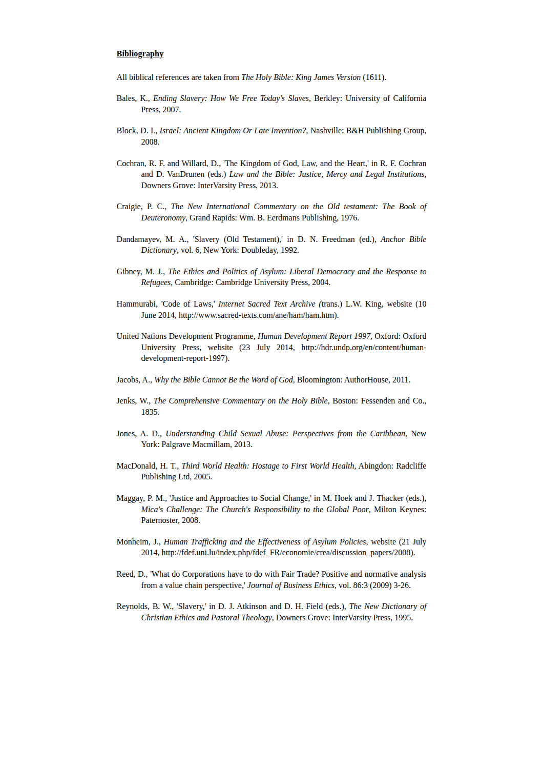Bibliography
All biblical references are taken from The Holy Bible: King James Version (1611).
Bales, K., Ending Slavery: How We Free Today's Slaves, Berkley: University of California Press, 2007.
Block, D. I., Israel: Ancient Kingdom Or Late Invention?, Nashville: B&H Publishing Group, 2008.
Cochran, R. F. and Willard, D., 'The Kingdom of God, Law, and the Heart,' in R. F. Cochran and D. VanDrunen (eds.) Law and the Bible: Justice, Mercy and Legal Institutions, Downers Grove: InterVarsity Press, 2013.
Craigie, P. C., The New International Commentary on the Old testament: The Book of Deuteronomy, Grand Rapids: Wm. B. Eerdmans Publishing, 1976.
Dandamayev, M. A., 'Slavery (Old Testament),' in D. N. Freedman (ed.), Anchor Bible Dictionary, vol. 6, New York: Doubleday, 1992.
Gibney, M. J., The Ethics and Politics of Asylum: Liberal Democracy and the Response to Refugees, Cambridge: Cambridge University Press, 2004.
Hammurabi, 'Code of Laws,' Internet Sacred Text Archive (trans.) L.W. King, website (10 June 2014, http://www.sacred-texts.com/ane/ham/ham.htm).
United Nations Development Programme, Human Development Report 1997, Oxford: Oxford University Press, website (23 July 2014, http://hdr.undp.org/en/content/human-development-report-1997).
Jacobs, A., Why the Bible Cannot Be the Word of God, Bloomington: AuthorHouse, 2011.
Jenks, W., The Comprehensive Commentary on the Holy Bible, Boston: Fessenden and Co., 1835.
Jones, A. D., Understanding Child Sexual Abuse: Perspectives from the Caribbean, New York: Palgrave Macmillam, 2013.
MacDonald, H. T., Third World Health: Hostage to First World Health, Abingdon: Radcliffe Publishing Ltd, 2005.
Maggay, P. M., 'Justice and Approaches to Social Change,' in M. Hoek and J. Thacker (eds.), Mica's Challenge: The Church's Responsibility to the Global Poor, Milton Keynes: Paternoster, 2008.
Monheim, J., Human Trafficking and the Effectiveness of Asylum Policies, website (21 July 2014, http://fdef.uni.lu/index.php/fdef_FR/economie/crea/discussion_papers/2008).
Reed, D., 'What do Corporations have to do with Fair Trade? Positive and normative analysis from a value chain perspective,' Journal of Business Ethics, vol. 86:3 (2009) 3-26.
Reynolds, B. W., 'Slavery,' in D. J. Atkinson and D. H. Field (eds.), The New Dictionary of Christian Ethics and Pastoral Theology, Downers Grove: InterVarsity Press, 1995.